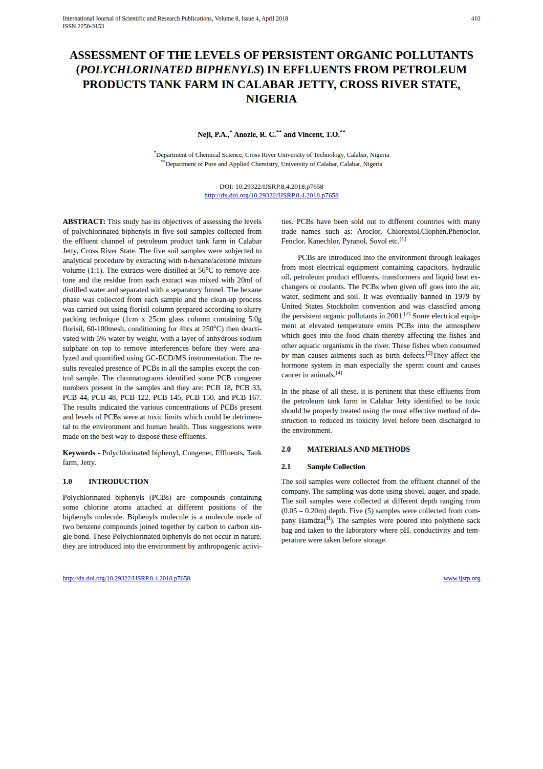International Journal of Scientific and Research Publications, Volume 8, Issue 4, April 2018
ISSN 2250-3153
410
ASSESSMENT OF THE LEVELS OF PERSISTENT ORGANIC POLLUTANTS (POLYCHLORINATED BIPHENYLS) IN EFFLUENTS FROM PETROLEUM PRODUCTS TANK FARM IN CALABAR JETTY, CROSS RIVER STATE, NIGERIA
Neji, P.A.,* Anozie, R. C.** and Vincent, T.O.**
*Department of Chemical Science, Cross River University of Technology, Calabar, Nigeria **Department of Pure and Applied Chemistry, University of Calabar, Calabar, Nigeria
DOI: 10.29322/IJSRP.8.4.2018.p7658
http://dx.doi.org/10.29322/IJSRP.8.4.2018.p7658
ABSTRACT: This study has its objectives of assessing the levels of polychlorinated biphenyls in five soil samples collected from the effluent channel of petroleum product tank farm in Calabar Jetty, Cross River State. The five soil samples were subjected to analytical procedure by extracting with n-hexane/acetone mixture volume (1:1). The extracts were distilled at 56oC to remove acetone and the residue from each extract was mixed with 20ml of distilled water and separated with a separatory funnel. The hexane phase was collected from each sample and the clean-up process was carried out using florisil column prepared according to slurry packing technique (1cm x 25cm glass column containing 5.0g florisil, 60-100mesh, conditioning for 4hrs at 250oC) then deactivated with 5% water by weight, with a layer of anhydrous sodium sulphate on top to remove interferences before they were analyzed and quantified using GC-ECD/MS instrumentation. The results revealed presence of PCBs in all the samples except the control sample. The chromatograms identified some PCB congener numbers present in the samples and they are: PCB 18, PCB 33, PCB 44, PCB 48, PCB 122, PCB 145, PCB 150, and PCB 167. The results indicated the various concentrations of PCBs present and levels of PCBs were at toxic limits which could be detrimental to the environment and human health. Thus suggestions were made on the best way to dispose these effluents.
Keywords - Polychlorinated biphenyl, Congener, Effluents, Tank farm, Jetty.
1.0 INTRODUCTION
Polychlorinated biphenyls (PCBs) are compounds containing some chlorine atoms attached at different positions of the biphenyls molecule. Biphenyls molecule is a molecule made of two benzene compounds joined together by carbon to carbon single bond. These Polychlorinated biphenyls do not occur in nature, they are introduced into the environment by anthropogenic activities. PCBs have been sold out to different countries with many trade names such as: Aroclor, Chlorextol,Clophen,Phenoclor, Fenclor, Kanechlor, Pyranol, Sovol etc.[1]
PCBs are introduced into the environment through leakages from most electrical equipment containing capacitors, hydraulic oil, petroleum product effluents, transformers and liquid heat exchangers or coolants. The PCBs when given off goes into the air, water, sediment and soil. It was eventually banned in 1979 by United States Stockholm convention and was classified among the persistent organic pollutants in 2001.[2] Some electrical equipment at elevated temperature emits PCBs into the atmosphere which goes into the food chain thereby affecting the fishes and other aquatic organisms in the river. These fishes when consumed by man causes ailments such as birth defects.[3]They affect the hormone system in man especially the sperm count and causes cancer in animals.[4]
In the phase of all these, it is pertinent that these effluents from the petroleum tank farm in Calabar Jetty identified to be toxic should be properly treated using the most effective method of destruction to reduced its toxicity level before been discharged to the environment.
2.0 MATERIALS AND METHODS
2.1 Sample Collection
The soil samples were collected from the effluent channel of the company. The sampling was done using shovel, auger, and spade. The soil samples were collected at different depth ranging from (0.05 – 0.20m) depth. Five (5) samples were collected from company Hamdza(H). The samples were poured into polythene sack bag and taken to the laboratory where pH, conductivity and temperature were taken before storage.
http://dx.doi.org/10.29322/IJSRP.8.4.2018.p7658 www.ijsrp.org